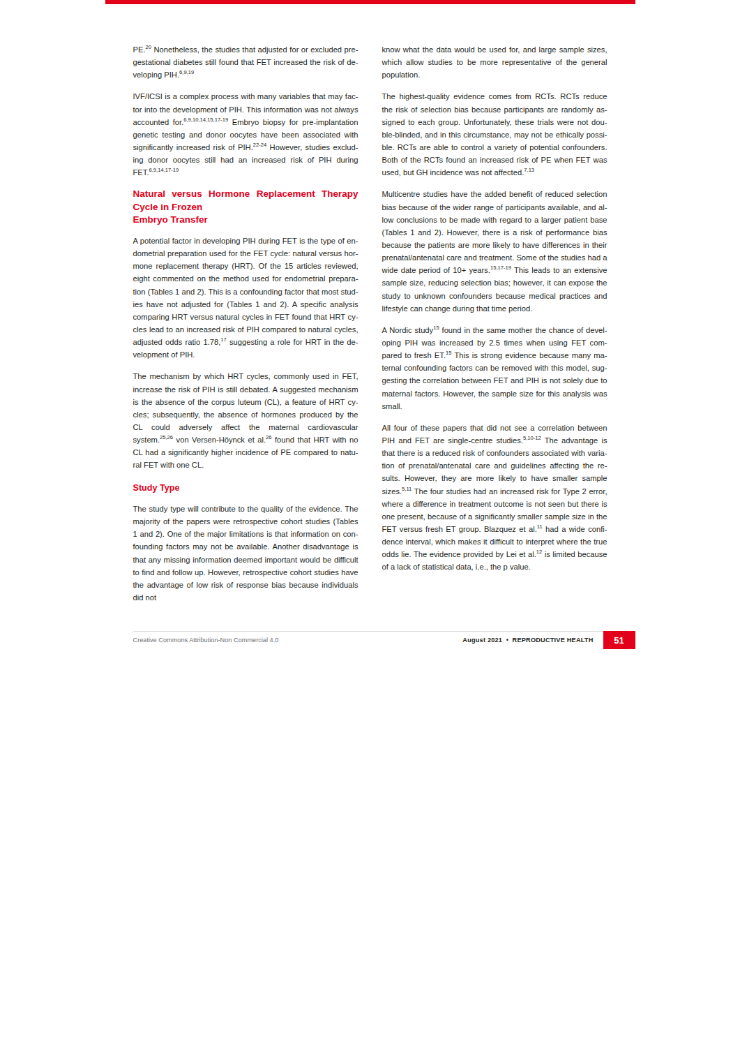PE.20 Nonetheless, the studies that adjusted for or excluded pre-gestational diabetes still found that FET increased the risk of developing PIH.6,9,19
IVF/ICSI is a complex process with many variables that may factor into the development of PIH. This information was not always accounted for.6,9,10,14,15,17-19 Embryo biopsy for pre-implantation genetic testing and donor oocytes have been associated with significantly increased risk of PIH.22-24 However, studies excluding donor oocytes still had an increased risk of PIH during FET.6,9,14,17-19
Natural versus Hormone Replacement Therapy Cycle in Frozen
Embryo Transfer
A potential factor in developing PIH during FET is the type of endometrial preparation used for the FET cycle: natural versus hormone replacement therapy (HRT). Of the 15 articles reviewed, eight commented on the method used for endometrial preparation (Tables 1 and 2). This is a confounding factor that most studies have not adjusted for (Tables 1 and 2). A specific analysis comparing HRT versus natural cycles in FET found that HRT cycles lead to an increased risk of PIH compared to natural cycles, adjusted odds ratio 1.78,17 suggesting a role for HRT in the development of PIH.
The mechanism by which HRT cycles, commonly used in FET, increase the risk of PIH is still debated. A suggested mechanism is the absence of the corpus luteum (CL), a feature of HRT cycles; subsequently, the absence of hormones produced by the CL could adversely affect the maternal cardiovascular system.25,26 von Versen-Höynck et al.26 found that HRT with no CL had a significantly higher incidence of PE compared to natural FET with one CL.
Study Type
The study type will contribute to the quality of the evidence. The majority of the papers were retrospective cohort studies (Tables 1 and 2). One of the major limitations is that information on confounding factors may not be available. Another disadvantage is that any missing information deemed important would be difficult to find and follow up. However, retrospective cohort studies have the advantage of low risk of response bias because individuals did not
know what the data would be used for, and large sample sizes, which allow studies to be more representative of the general population.
The highest-quality evidence comes from RCTs. RCTs reduce the risk of selection bias because participants are randomly assigned to each group. Unfortunately, these trials were not double-blinded, and in this circumstance, may not be ethically possible. RCTs are able to control a variety of potential confounders. Both of the RCTs found an increased risk of PE when FET was used, but GH incidence was not affected.7,13
Multicentre studies have the added benefit of reduced selection bias because of the wider range of participants available, and allow conclusions to be made with regard to a larger patient base (Tables 1 and 2). However, there is a risk of performance bias because the patients are more likely to have differences in their prenatal/antenatal care and treatment. Some of the studies had a wide date period of 10+ years.15,17-19 This leads to an extensive sample size, reducing selection bias; however, it can expose the study to unknown confounders because medical practices and lifestyle can change during that time period.
A Nordic study15 found in the same mother the chance of developing PIH was increased by 2.5 times when using FET compared to fresh ET.15 This is strong evidence because many maternal confounding factors can be removed with this model, suggesting the correlation between FET and PIH is not solely due to maternal factors. However, the sample size for this analysis was small.
All four of these papers that did not see a correlation between PIH and FET are single-centre studies.5,10-12 The advantage is that there is a reduced risk of confounders associated with variation of prenatal/antenatal care and guidelines affecting the results. However, they are more likely to have smaller sample sizes.5,11 The four studies had an increased risk for Type 2 error, where a difference in treatment outcome is not seen but there is one present, because of a significantly smaller sample size in the FET versus fresh ET group. Blazquez et al.11 had a wide confidence interval, which makes it difficult to interpret where the true odds lie. The evidence provided by Lei et al.12 is limited because of a lack of statistical data, i.e., the p value.
Creative Commons Attribution-Non Commercial 4.0
August 2021 • REPRODUCTIVE HEALTH
51